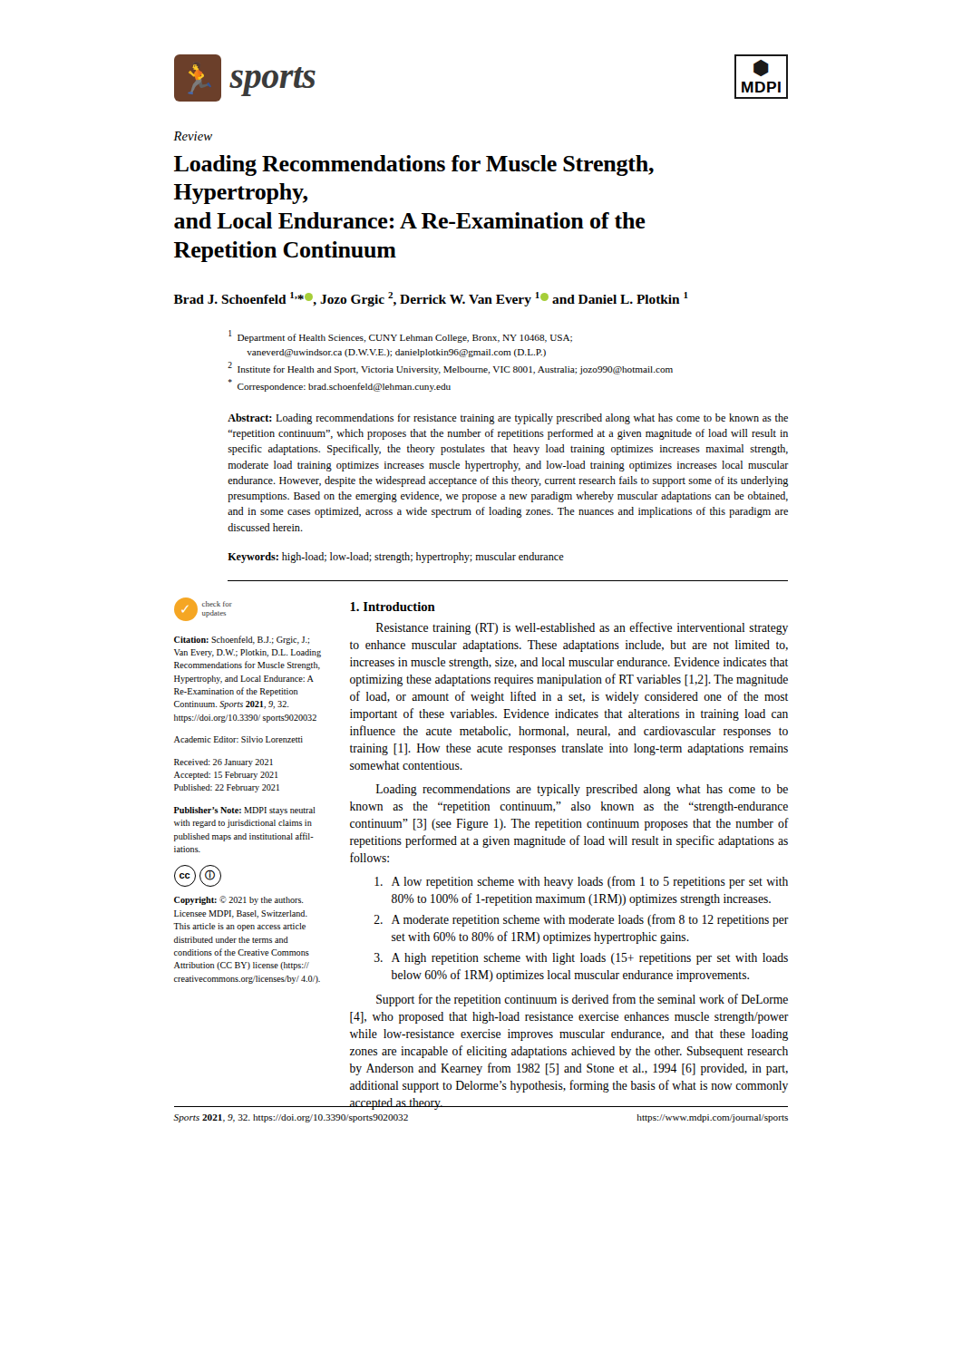🏃
sports
⬢MDPI
Review
Loading Recommendations for Muscle Strength, Hypertrophy,
and Local Endurance: A Re-Examination of the
Repetition Continuum
Brad J. Schoenfeld 1,* , Jozo Grgic 2, Derrick W. Van Every 1 and Daniel L. Plotkin 1
1 Department of Health Sciences, CUNY Lehman College, Bronx, NY 10468, USA;
vaneverd@uwindsor.ca (D.W.V.E.); danielplotkin96@gmail.com (D.L.P.)
2 Institute for Health and Sport, Victoria University, Melbourne, VIC 8001, Australia; jozo990@hotmail.com
* Correspondence: brad.schoenfeld@lehman.cuny.edu
Abstract: Loading recommendations for resistance training are typically prescribed along what has come to be known as the “repetition continuum”, which proposes that the number of repetitions performed at a given magnitude of load will result in specific adaptations. Specifically, the theory postulates that heavy load training optimizes increases maximal strength, moderate load training optimizes increases muscle hypertrophy, and low-load training optimizes increases local muscular endurance. However, despite the widespread acceptance of this theory, current research fails to support some of its underlying presumptions. Based on the emerging evidence, we propose a new paradigm whereby muscular adaptations can be obtained, and in some cases optimized, across a wide spectrum of loading zones. The nuances and implications of this paradigm are discussed herein.
Keywords: high-load; low-load; strength; hypertrophy; muscular endurance
✓
check for
updates
Citation: Schoenfeld, B.J.; Grgic, J.; Van Every, D.W.; Plotkin, D.L. Loading Recommendations for Muscle Strength, Hypertrophy, and Local Endurance: A Re-Examination of the Repetition Continuum. Sports 2021, 9, 32. https://doi.org/10.3390/ sports9020032
Academic Editor: Silvio Lorenzetti
Received: 26 January 2021
Accepted: 15 February 2021
Published: 22 February 2021
Publisher’s Note: MDPI stays neutral with regard to jurisdictional claims in published maps and institutional affil- iations.
cc
ⓘ
Copyright: © 2021 by the authors. Licensee MDPI, Basel, Switzerland. This article is an open access article distributed under the terms and conditions of the Creative Commons Attribution (CC BY) license (https:// creativecommons.org/licenses/by/ 4.0/).
1. Introduction
Resistance training (RT) is well-established as an effective interventional strategy to enhance muscular adaptations. These adaptations include, but are not limited to, increases in muscle strength, size, and local muscular endurance. Evidence indicates that optimizing these adaptations requires manipulation of RT variables [1,2]. The magnitude of load, or amount of weight lifted in a set, is widely considered one of the most important of these variables. Evidence indicates that alterations in training load can influence the acute metabolic, hormonal, neural, and cardiovascular responses to training [1]. How these acute responses translate into long-term adaptations remains somewhat contentious.
Loading recommendations are typically prescribed along what has come to be known as the “repetition continuum,” also known as the “strength-endurance continuum” [3] (see Figure 1). The repetition continuum proposes that the number of repetitions performed at a given magnitude of load will result in specific adaptations as follows:
A low repetition scheme with heavy loads (from 1 to 5 repetitions per set with 80% to 100% of 1-repetition maximum (1RM)) optimizes strength increases.
A moderate repetition scheme with moderate loads (from 8 to 12 repetitions per set with 60% to 80% of 1RM) optimizes hypertrophic gains.
A high repetition scheme with light loads (15+ repetitions per set with loads below 60% of 1RM) optimizes local muscular endurance improvements.
Support for the repetition continuum is derived from the seminal work of DeLorme [4], who proposed that high-load resistance exercise enhances muscle strength/power while low-resistance exercise improves muscular endurance, and that these loading zones are incapable of eliciting adaptations achieved by the other. Subsequent research by Anderson and Kearney from 1982 [5] and Stone et al., 1994 [6] provided, in part, additional support to Delorme’s hypothesis, forming the basis of what is now commonly accepted as theory.
Sports 2021, 9, 32. https://doi.org/10.3390/sports9020032
https://www.mdpi.com/journal/sports